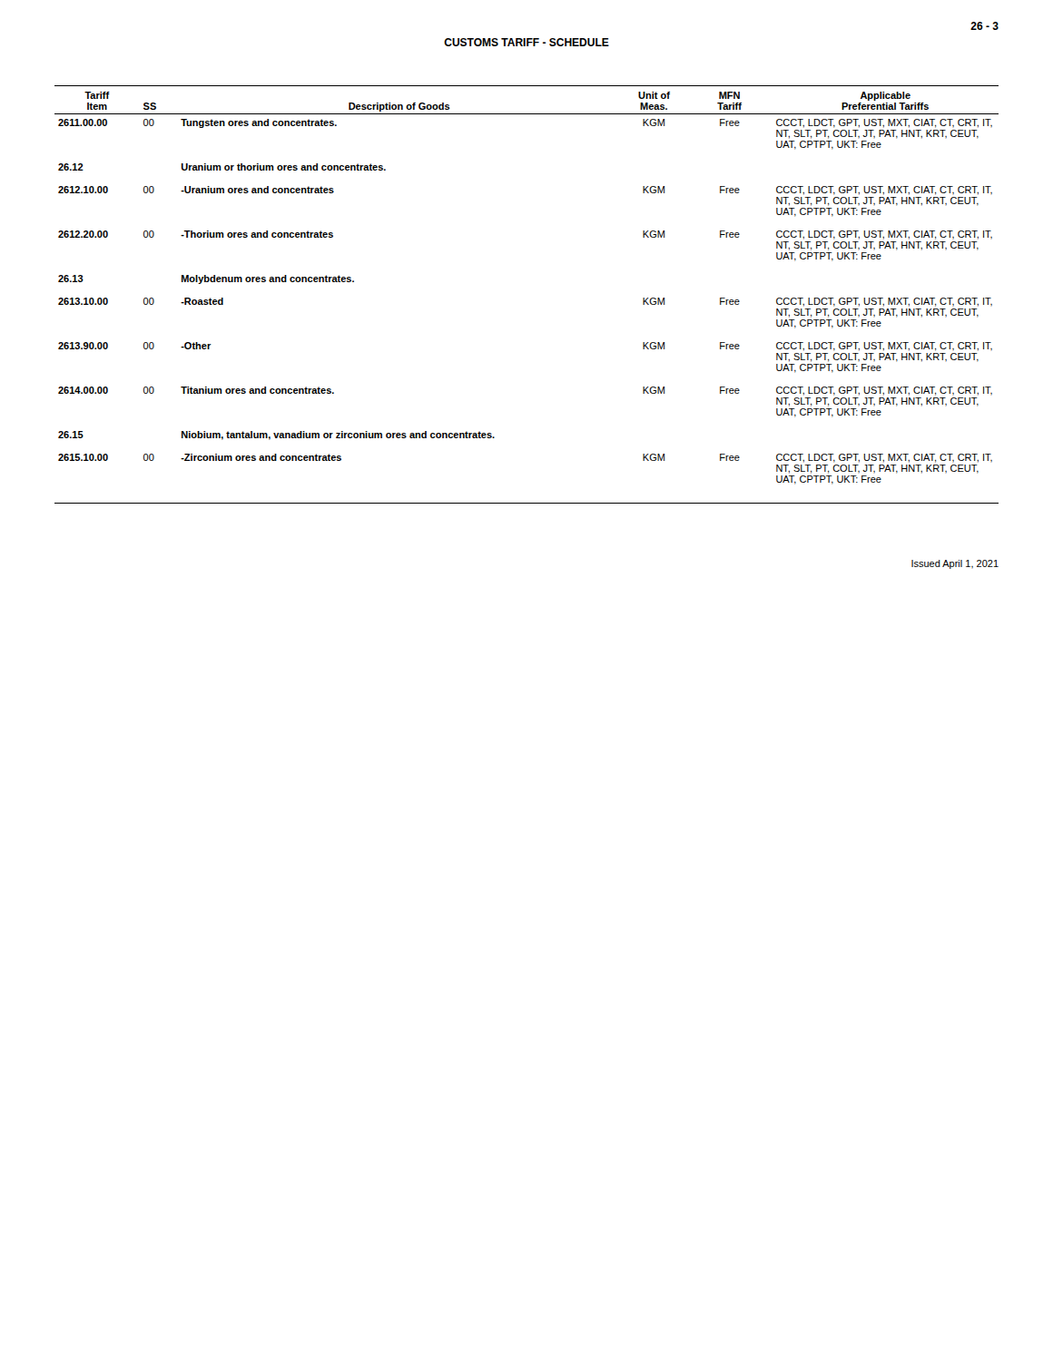26 - 3 CUSTOMS TARIFF - SCHEDULE
| Tariff Item | SS | Description of Goods | Unit of Meas. | MFN Tariff | Applicable Preferential Tariffs |
| --- | --- | --- | --- | --- | --- |
| 2611.00.00 | 00 | Tungsten ores and concentrates. | KGM | Free | CCCT, LDCT, GPT, UST, MXT, CIAT, CT, CRT, IT, NT, SLT, PT, COLT, JT, PAT, HNT, KRT, CEUT, UAT, CPTPT, UKT: Free |
| 26.12 | | Uranium or thorium ores and concentrates. | | | |
| 2612.10.00 | 00 | -Uranium ores and concentrates | KGM | Free | CCCT, LDCT, GPT, UST, MXT, CIAT, CT, CRT, IT, NT, SLT, PT, COLT, JT, PAT, HNT, KRT, CEUT, UAT, CPTPT, UKT: Free |
| 2612.20.00 | 00 | -Thorium ores and concentrates | KGM | Free | CCCT, LDCT, GPT, UST, MXT, CIAT, CT, CRT, IT, NT, SLT, PT, COLT, JT, PAT, HNT, KRT, CEUT, UAT, CPTPT, UKT: Free |
| 26.13 | | Molybdenum ores and concentrates. | | | |
| 2613.10.00 | 00 | -Roasted | KGM | Free | CCCT, LDCT, GPT, UST, MXT, CIAT, CT, CRT, IT, NT, SLT, PT, COLT, JT, PAT, HNT, KRT, CEUT, UAT, CPTPT, UKT: Free |
| 2613.90.00 | 00 | -Other | KGM | Free | CCCT, LDCT, GPT, UST, MXT, CIAT, CT, CRT, IT, NT, SLT, PT, COLT, JT, PAT, HNT, KRT, CEUT, UAT, CPTPT, UKT: Free |
| 2614.00.00 | 00 | Titanium ores and concentrates. | KGM | Free | CCCT, LDCT, GPT, UST, MXT, CIAT, CT, CRT, IT, NT, SLT, PT, COLT, JT, PAT, HNT, KRT, CEUT, UAT, CPTPT, UKT: Free |
| 26.15 | | Niobium, tantalum, vanadium or zirconium ores and concentrates. | | | |
| 2615.10.00 | 00 | -Zirconium ores and concentrates | KGM | Free | CCCT, LDCT, GPT, UST, MXT, CIAT, CT, CRT, IT, NT, SLT, PT, COLT, JT, PAT, HNT, KRT, CEUT, UAT, CPTPT, UKT: Free |
Issued April 1, 2021